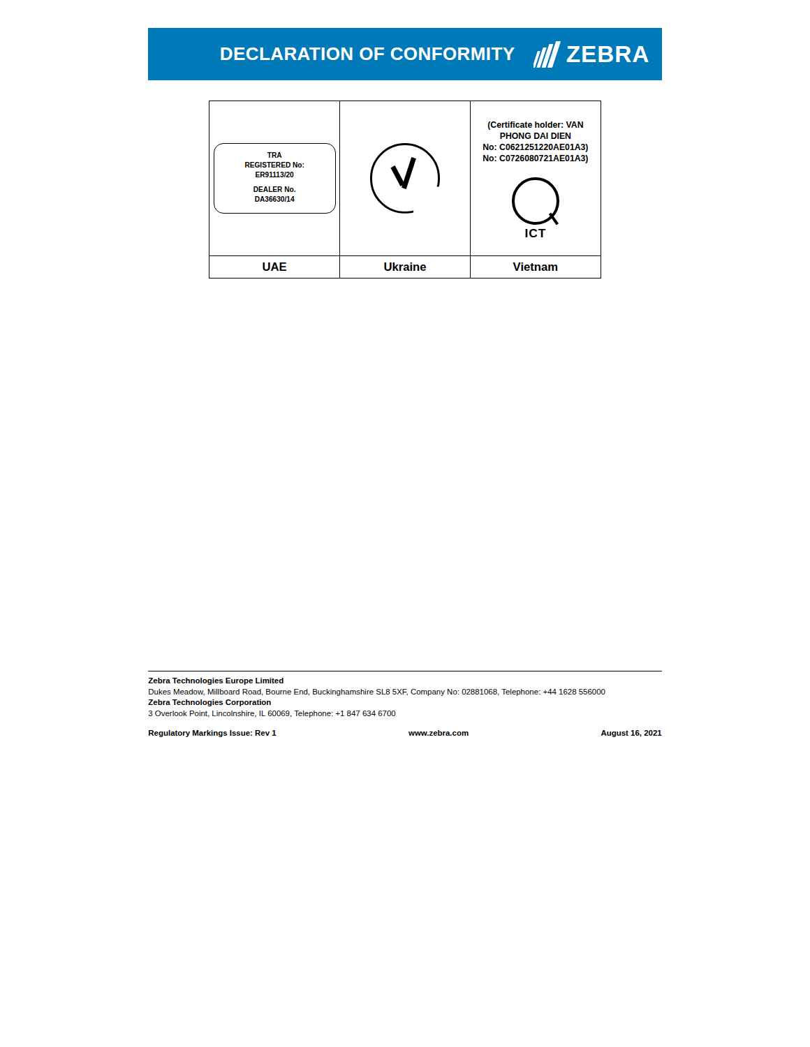DECLARATION OF CONFORMITY
ZEBRA
| TRA REGISTERED No: ER91113/20 DEALER No. DA36630/14 | | (Certificate holder: VAN PHONG DAI DIEN No: C0621251220AE01A3) No: C0726080721AE01A3) ICT |
| UAE | Ukraine | Vietnam |
Zebra Technologies Europe Limited
Dukes Meadow, Millboard Road, Bourne End, Buckinghamshire SL8 5XF, Company No: 02881068, Telephone: +44 1628 556000
Zebra Technologies Corporation
3 Overlook Point, Lincolnshire, IL 60069, Telephone: +1 847 634 6700
Regulatory Markings Issue: Rev 1
www.zebra.com
August 16, 2021